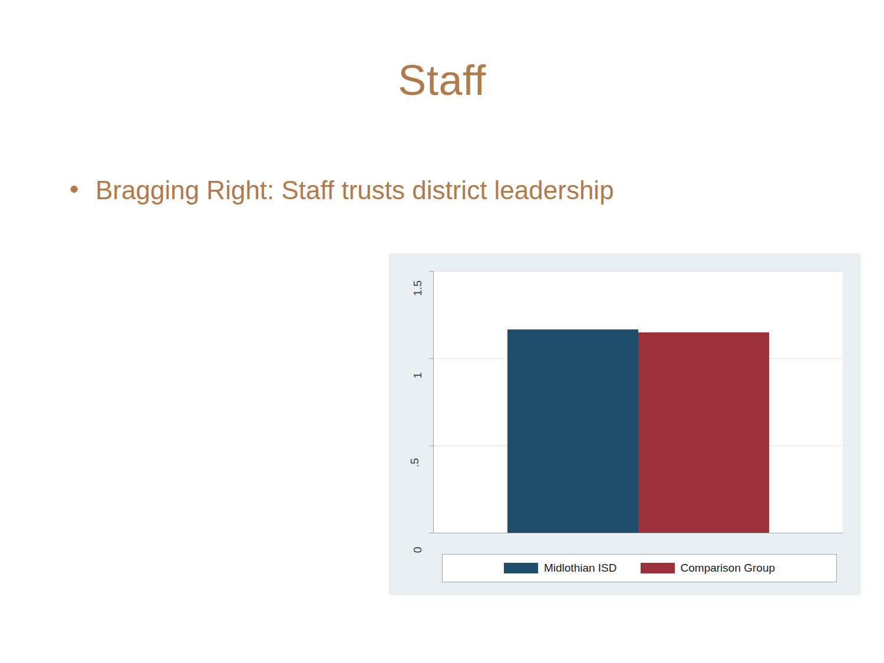Staff
Bragging Right: Staff trusts district leadership
1.5
1
.5
0
Midlothian ISD
Comparison Group